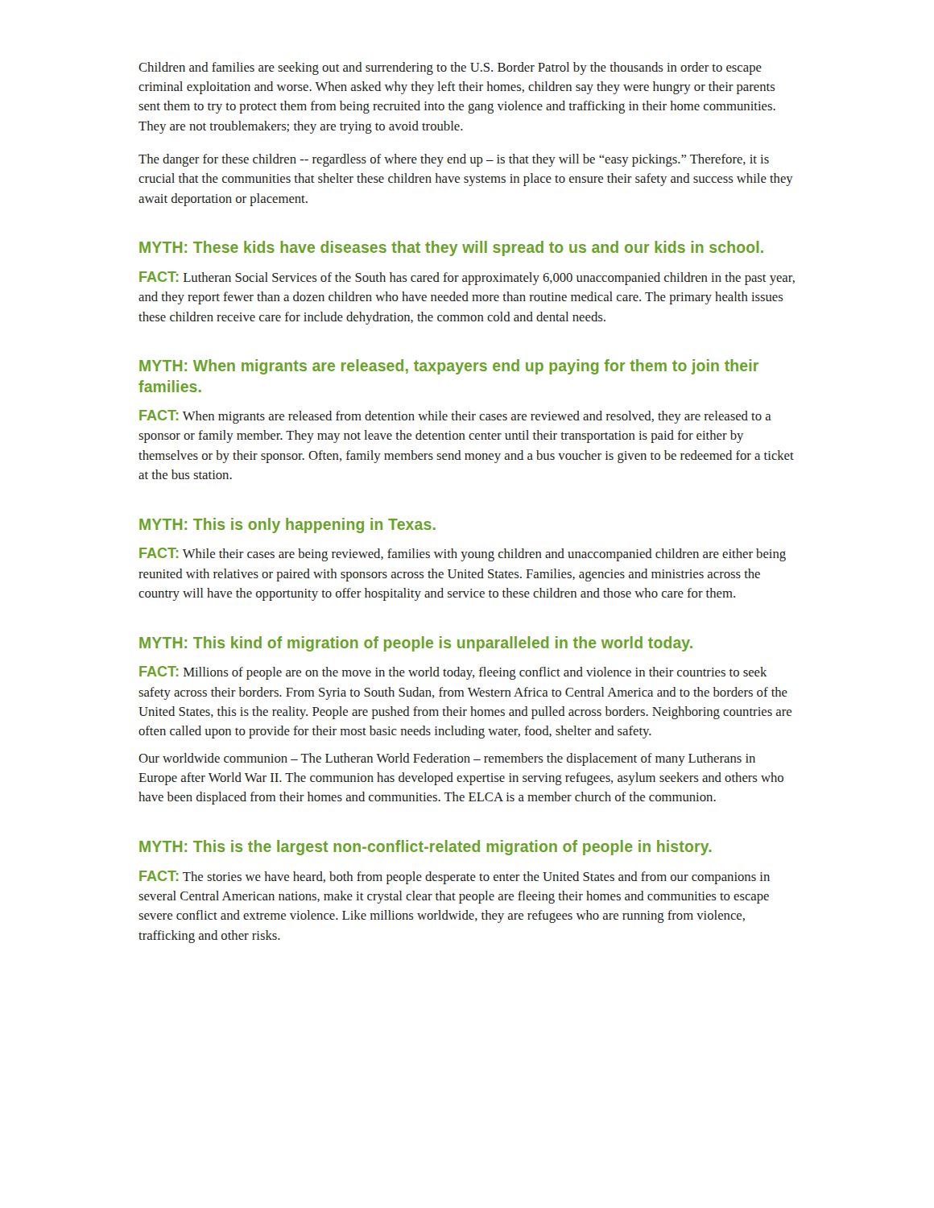Children and families are seeking out and surrendering to the U.S. Border Patrol by the thousands in order to escape criminal exploitation and worse. When asked why they left their homes, children say they were hungry or their parents sent them to try to protect them from being recruited into the gang violence and trafficking in their home communities. They are not troublemakers; they are trying to avoid trouble.
The danger for these children -- regardless of where they end up – is that they will be “easy pickings.” Therefore, it is crucial that the communities that shelter these children have systems in place to ensure their safety and success while they await deportation or placement.
MYTH: These kids have diseases that they will spread to us and our kids in school.
FACT: Lutheran Social Services of the South has cared for approximately 6,000 unaccompanied children in the past year, and they report fewer than a dozen children who have needed more than routine medical care. The primary health issues these children receive care for include dehydration, the common cold and dental needs.
MYTH: When migrants are released, taxpayers end up paying for them to join their families.
FACT: When migrants are released from detention while their cases are reviewed and resolved, they are released to a sponsor or family member. They may not leave the detention center until their transportation is paid for either by themselves or by their sponsor. Often, family members send money and a bus voucher is given to be redeemed for a ticket at the bus station.
MYTH: This is only happening in Texas.
FACT: While their cases are being reviewed, families with young children and unaccompanied children are either being reunited with relatives or paired with sponsors across the United States. Families, agencies and ministries across the country will have the opportunity to offer hospitality and service to these children and those who care for them.
MYTH: This kind of migration of people is unparalleled in the world today.
FACT: Millions of people are on the move in the world today, fleeing conflict and violence in their countries to seek safety across their borders. From Syria to South Sudan, from Western Africa to Central America and to the borders of the United States, this is the reality. People are pushed from their homes and pulled across borders. Neighboring countries are often called upon to provide for their most basic needs including water, food, shelter and safety.
Our worldwide communion – The Lutheran World Federation – remembers the displacement of many Lutherans in Europe after World War II. The communion has developed expertise in serving refugees, asylum seekers and others who have been displaced from their homes and communities. The ELCA is a member church of the communion.
MYTH: This is the largest non-conflict-related migration of people in history.
FACT: The stories we have heard, both from people desperate to enter the United States and from our companions in several Central American nations, make it crystal clear that people are fleeing their homes and communities to escape severe conflict and extreme violence. Like millions worldwide, they are refugees who are running from violence, trafficking and other risks.